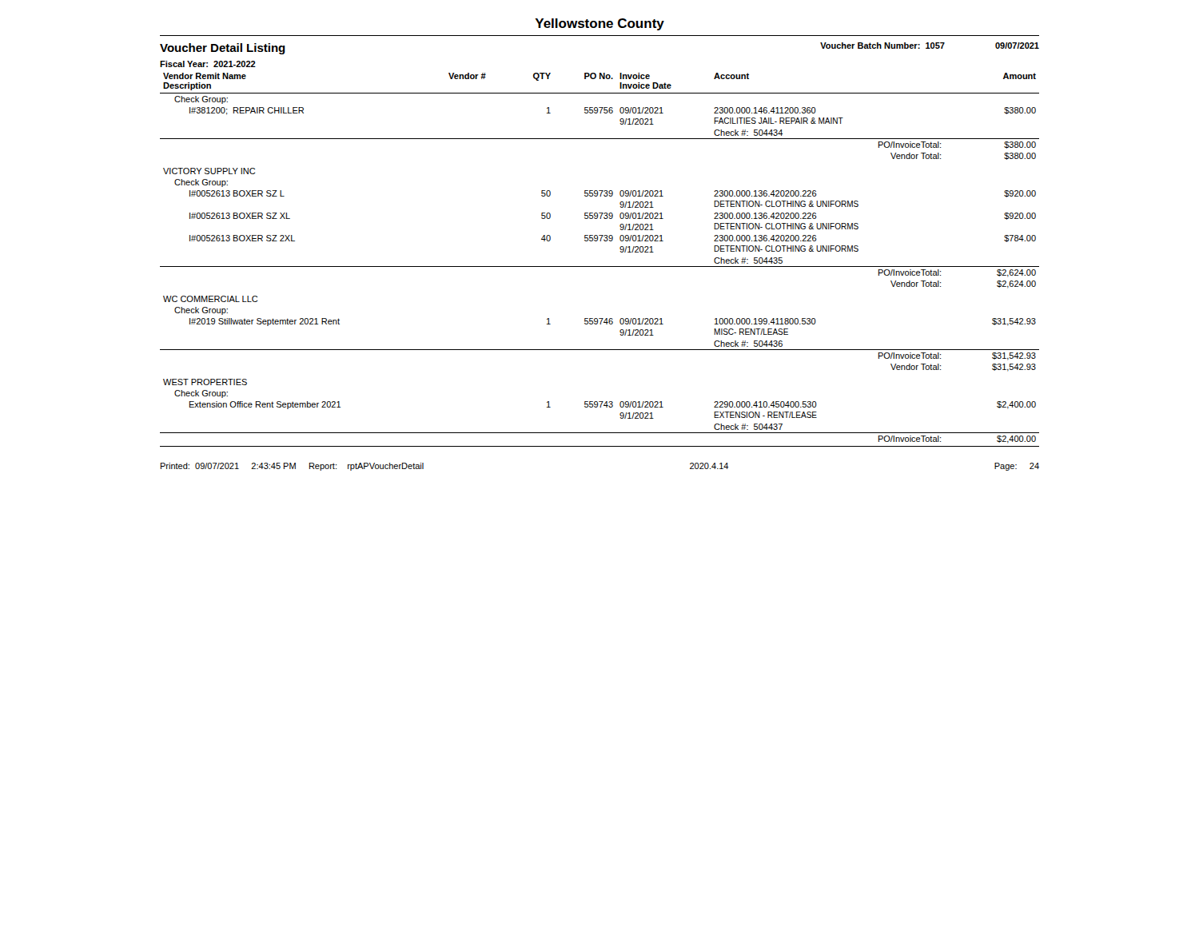Yellowstone County
Voucher Detail Listing
Voucher Batch Number: 1057 09/07/2021
Fiscal Year: 2021-2022
| Vendor Remit Name Description | Vendor # | QTY | PO No. | Invoice Invoice Date | Account | Amount |
| --- | --- | --- | --- | --- | --- | --- |
| Check Group: | | | | | | |
| I#381200; REPAIR CHILLER | | 1 | 559756 | 09/01/2021 | 2300.000.146.411200.360 | $380.00 |
| | | | | 9/1/2021 | FACILITIES JAIL- REPAIR & MAINT | |
| | | | | | Check #: 504434 | |
| | PO/InvoiceTotal: | $380.00 |
| | Vendor Total: | $380.00 |
| VICTORY SUPPLY INC | | | | | | |
| Check Group: | | | | | | |
| I#0052613 BOXER SZ L | | 50 | 559739 | 09/01/2021 | 2300.000.136.420200.226 | $920.00 |
| | | | | 9/1/2021 | DETENTION- CLOTHING & UNIFORMS | |
| I#0052613 BOXER SZ XL | | 50 | 559739 | 09/01/2021 | 2300.000.136.420200.226 | $920.00 |
| | | | | 9/1/2021 | DETENTION- CLOTHING & UNIFORMS | |
| I#0052613 BOXER SZ 2XL | | 40 | 559739 | 09/01/2021 | 2300.000.136.420200.226 | $784.00 |
| | | | | 9/1/2021 | DETENTION- CLOTHING & UNIFORMS | |
| | | | | | Check #: 504435 | |
| | PO/InvoiceTotal: | $2,624.00 |
| | Vendor Total: | $2,624.00 |
| WC COMMERCIAL LLC | | | | | | |
| Check Group: | | | | | | |
| I#2019 Stillwater Septemter 2021 Rent | | 1 | 559746 | 09/01/2021 | 1000.000.199.411800.530 | $31,542.93 |
| | | | | 9/1/2021 | MISC- RENT/LEASE | |
| | | | | | Check #: 504436 | |
| | PO/InvoiceTotal: | $31,542.93 |
| | Vendor Total: | $31,542.93 |
| WEST PROPERTIES | | | | | | |
| Check Group: | | | | | | |
| Extension Office Rent September 2021 | | 1 | 559743 | 09/01/2021 | 2290.000.410.450400.530 | $2,400.00 |
| | | | | 9/1/2021 | EXTENSION - RENT/LEASE | |
| | | | | | Check #: 504437 | |
| | PO/InvoiceTotal: | $2,400.00 |
Printed: 09/07/2021 2:43:45 PM Report: rptAPVoucherDetail
2020.4.14
Page: 24